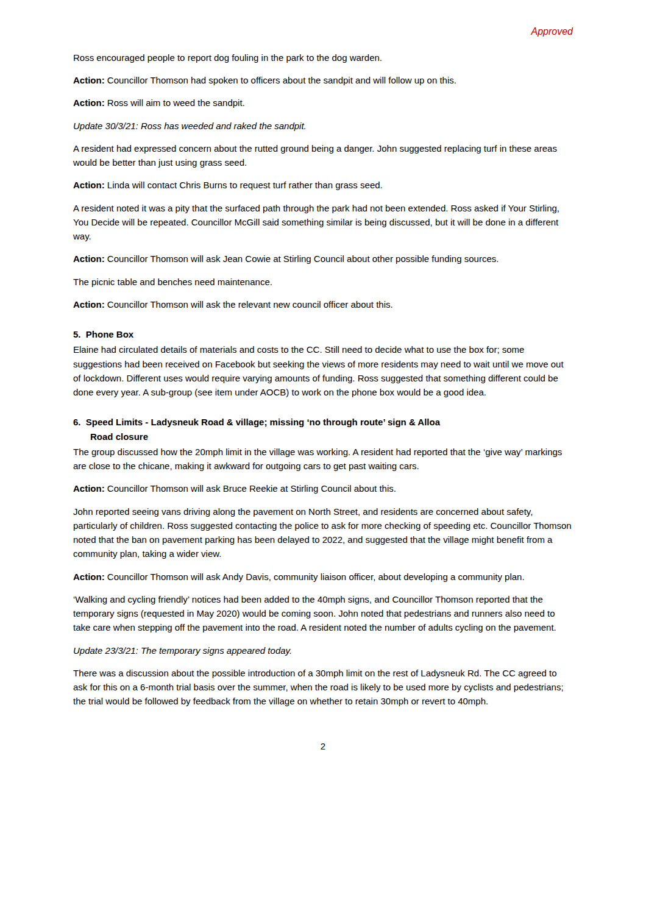Approved
Ross encouraged people to report dog fouling in the park to the dog warden.
Action: Councillor Thomson had spoken to officers about the sandpit and will follow up on this.
Action: Ross will aim to weed the sandpit.
Update 30/3/21: Ross has weeded and raked the sandpit.
A resident had expressed concern about the rutted ground being a danger. John suggested replacing turf in these areas would be better than just using grass seed.
Action: Linda will contact Chris Burns to request turf rather than grass seed.
A resident noted it was a pity that the surfaced path through the park had not been extended. Ross asked if Your Stirling, You Decide will be repeated. Councillor McGill said something similar is being discussed, but it will be done in a different way.
Action: Councillor Thomson will ask Jean Cowie at Stirling Council about other possible funding sources.
The picnic table and benches need maintenance.
Action: Councillor Thomson will ask the relevant new council officer about this.
5. Phone Box
Elaine had circulated details of materials and costs to the CC. Still need to decide what to use the box for; some suggestions had been received on Facebook but seeking the views of more residents may need to wait until we move out of lockdown. Different uses would require varying amounts of funding. Ross suggested that something different could be done every year. A sub-group (see item under AOCB) to work on the phone box would be a good idea.
6. Speed Limits - Ladysneuk Road & village; missing ‘no through route’ sign & Alloa
Road closure
The group discussed how the 20mph limit in the village was working. A resident had reported that the ‘give way’ markings are close to the chicane, making it awkward for outgoing cars to get past waiting cars.
Action: Councillor Thomson will ask Bruce Reekie at Stirling Council about this.
John reported seeing vans driving along the pavement on North Street, and residents are concerned about safety, particularly of children. Ross suggested contacting the police to ask for more checking of speeding etc. Councillor Thomson noted that the ban on pavement parking has been delayed to 2022, and suggested that the village might benefit from a community plan, taking a wider view.
Action: Councillor Thomson will ask Andy Davis, community liaison officer, about developing a community plan.
‘Walking and cycling friendly’ notices had been added to the 40mph signs, and Councillor Thomson reported that the temporary signs (requested in May 2020) would be coming soon. John noted that pedestrians and runners also need to take care when stepping off the pavement into the road. A resident noted the number of adults cycling on the pavement.
Update 23/3/21: The temporary signs appeared today.
There was a discussion about the possible introduction of a 30mph limit on the rest of Ladysneuk Rd. The CC agreed to ask for this on a 6-month trial basis over the summer, when the road is likely to be used more by cyclists and pedestrians; the trial would be followed by feedback from the village on whether to retain 30mph or revert to 40mph.
2